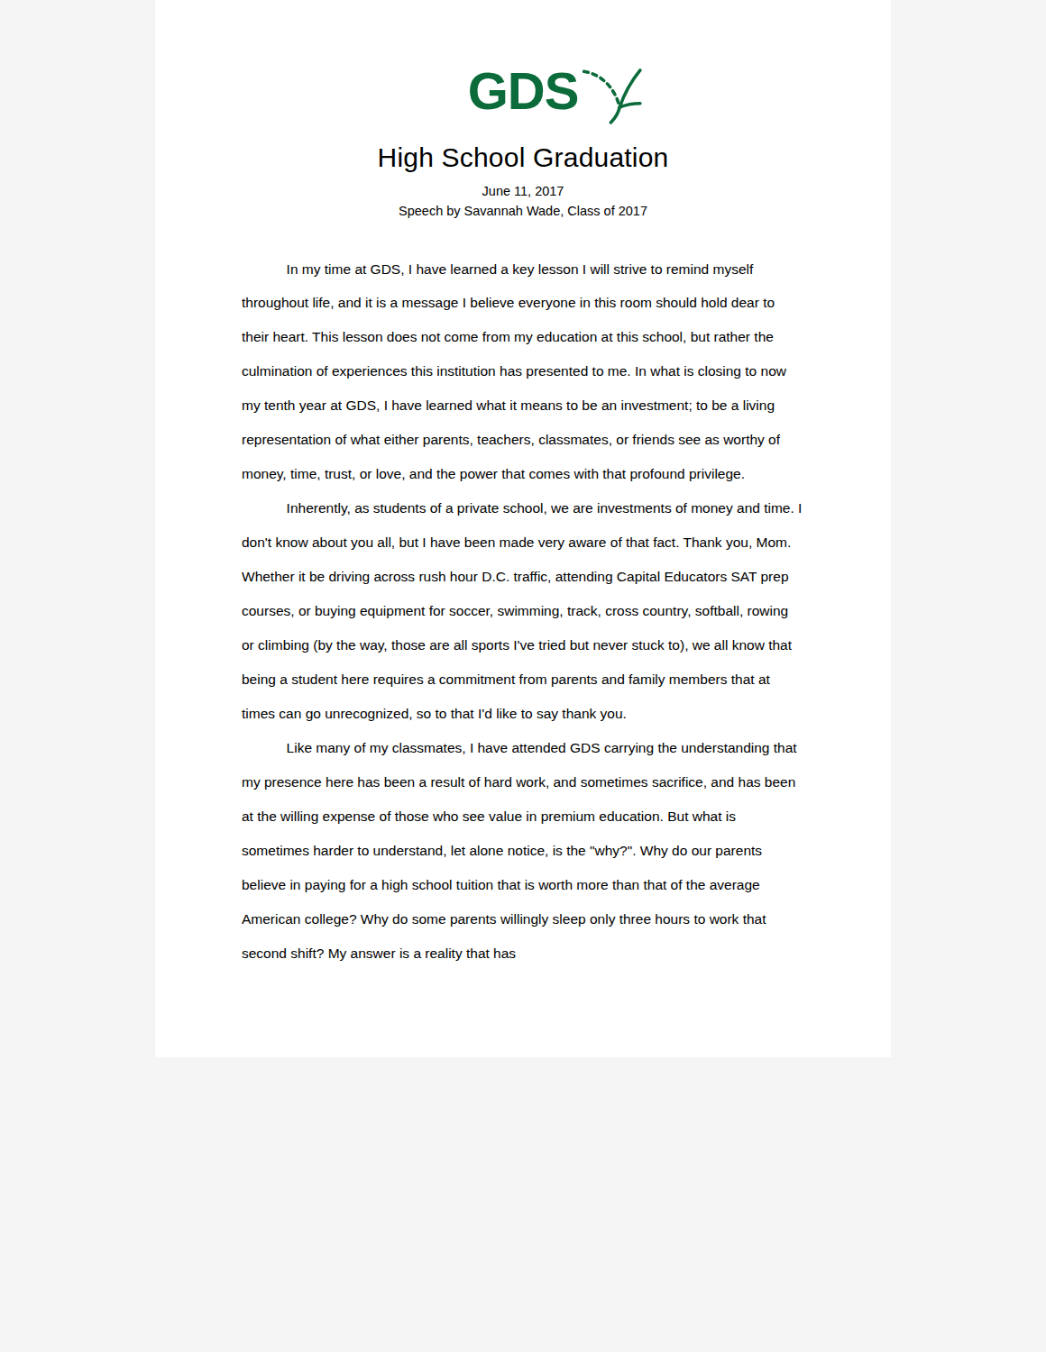GDS
High School Graduation
June 11, 2017
Speech by Savannah Wade, Class of 2017
In my time at GDS, I have learned a key lesson I will strive to remind myself throughout life, and it is a message I believe everyone in this room should hold dear to their heart. This lesson does not come from my education at this school, but rather the culmination of experiences this institution has presented to me. In what is closing to now my tenth year at GDS, I have learned what it means to be an investment; to be a living representation of what either parents, teachers, classmates, or friends see as worthy of money, time, trust, or love, and the power that comes with that profound privilege.
Inherently, as students of a private school, we are investments of money and time. I don't know about you all, but I have been made very aware of that fact. Thank you, Mom. Whether it be driving across rush hour D.C. traffic, attending Capital Educators SAT prep courses, or buying equipment for soccer, swimming, track, cross country, softball, rowing or climbing (by the way, those are all sports I've tried but never stuck to), we all know that being a student here requires a commitment from parents and family members that at times can go unrecognized, so to that I'd like to say thank you.
Like many of my classmates, I have attended GDS carrying the understanding that my presence here has been a result of hard work, and sometimes sacrifice, and has been at the willing expense of those who see value in premium education. But what is sometimes harder to understand, let alone notice, is the "why?". Why do our parents believe in paying for a high school tuition that is worth more than that of the average American college? Why do some parents willingly sleep only three hours to work that second shift? My answer is a reality that has